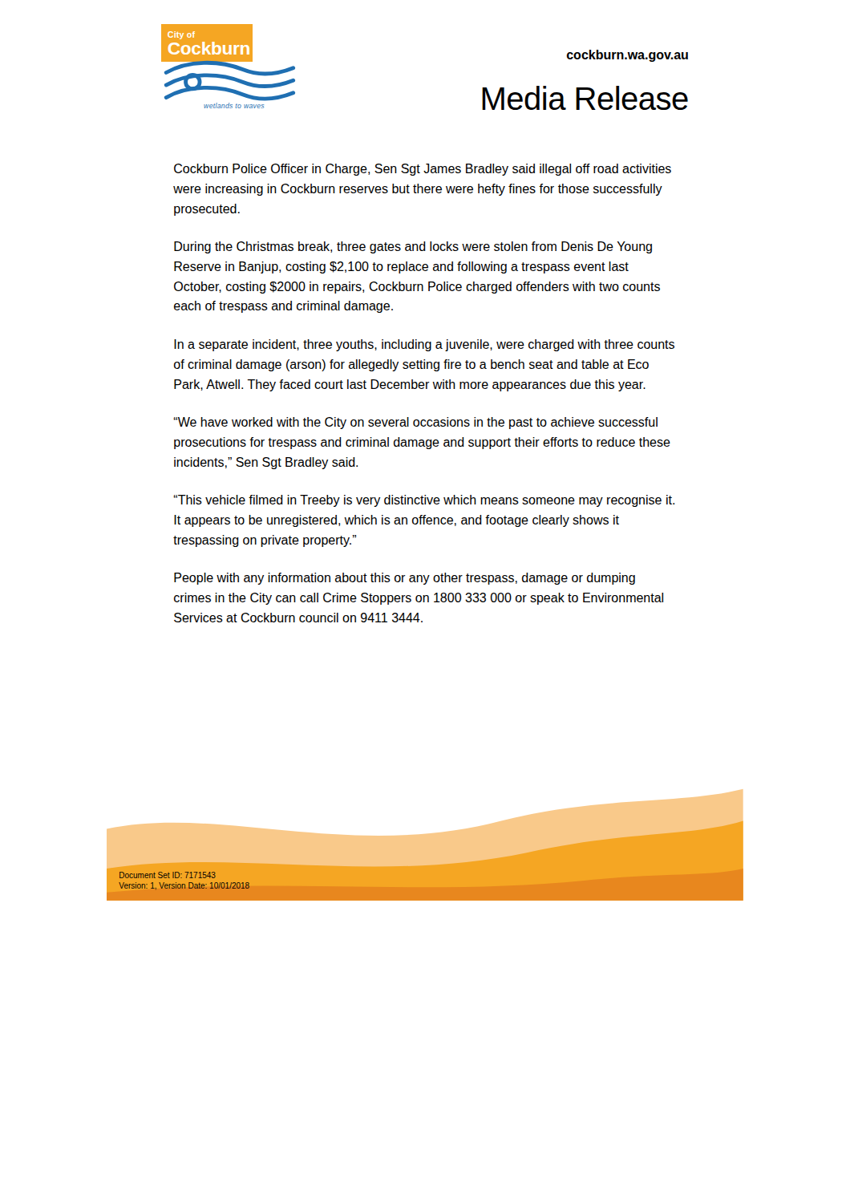City of
Cockburn
wetlands to waves
cockburn.wa.gov.au
Media Release
Cockburn Police Officer in Charge, Sen Sgt James Bradley said illegal off road activities were increasing in Cockburn reserves but there were hefty fines for those successfully prosecuted.
During the Christmas break, three gates and locks were stolen from Denis De Young Reserve in Banjup, costing $2,100 to replace and following a trespass event last October, costing $2000 in repairs, Cockburn Police charged offenders with two counts each of trespass and criminal damage.
In a separate incident, three youths, including a juvenile, were charged with three counts of criminal damage (arson) for allegedly setting fire to a bench seat and table at Eco Park, Atwell. They faced court last December with more appearances due this year.
“We have worked with the City on several occasions in the past to achieve successful prosecutions for trespass and criminal damage and support their efforts to reduce these incidents,” Sen Sgt Bradley said.
“This vehicle filmed in Treeby is very distinctive which means someone may recognise it. It appears to be unregistered, which is an offence, and footage clearly shows it trespassing on private property.”
People with any information about this or any other trespass, damage or dumping crimes in the City can call Crime Stoppers on 1800 333 000 or speak to Environmental Services at Cockburn council on 9411 3444.
Document Set ID: 7171543
Version: 1, Version Date: 10/01/2018